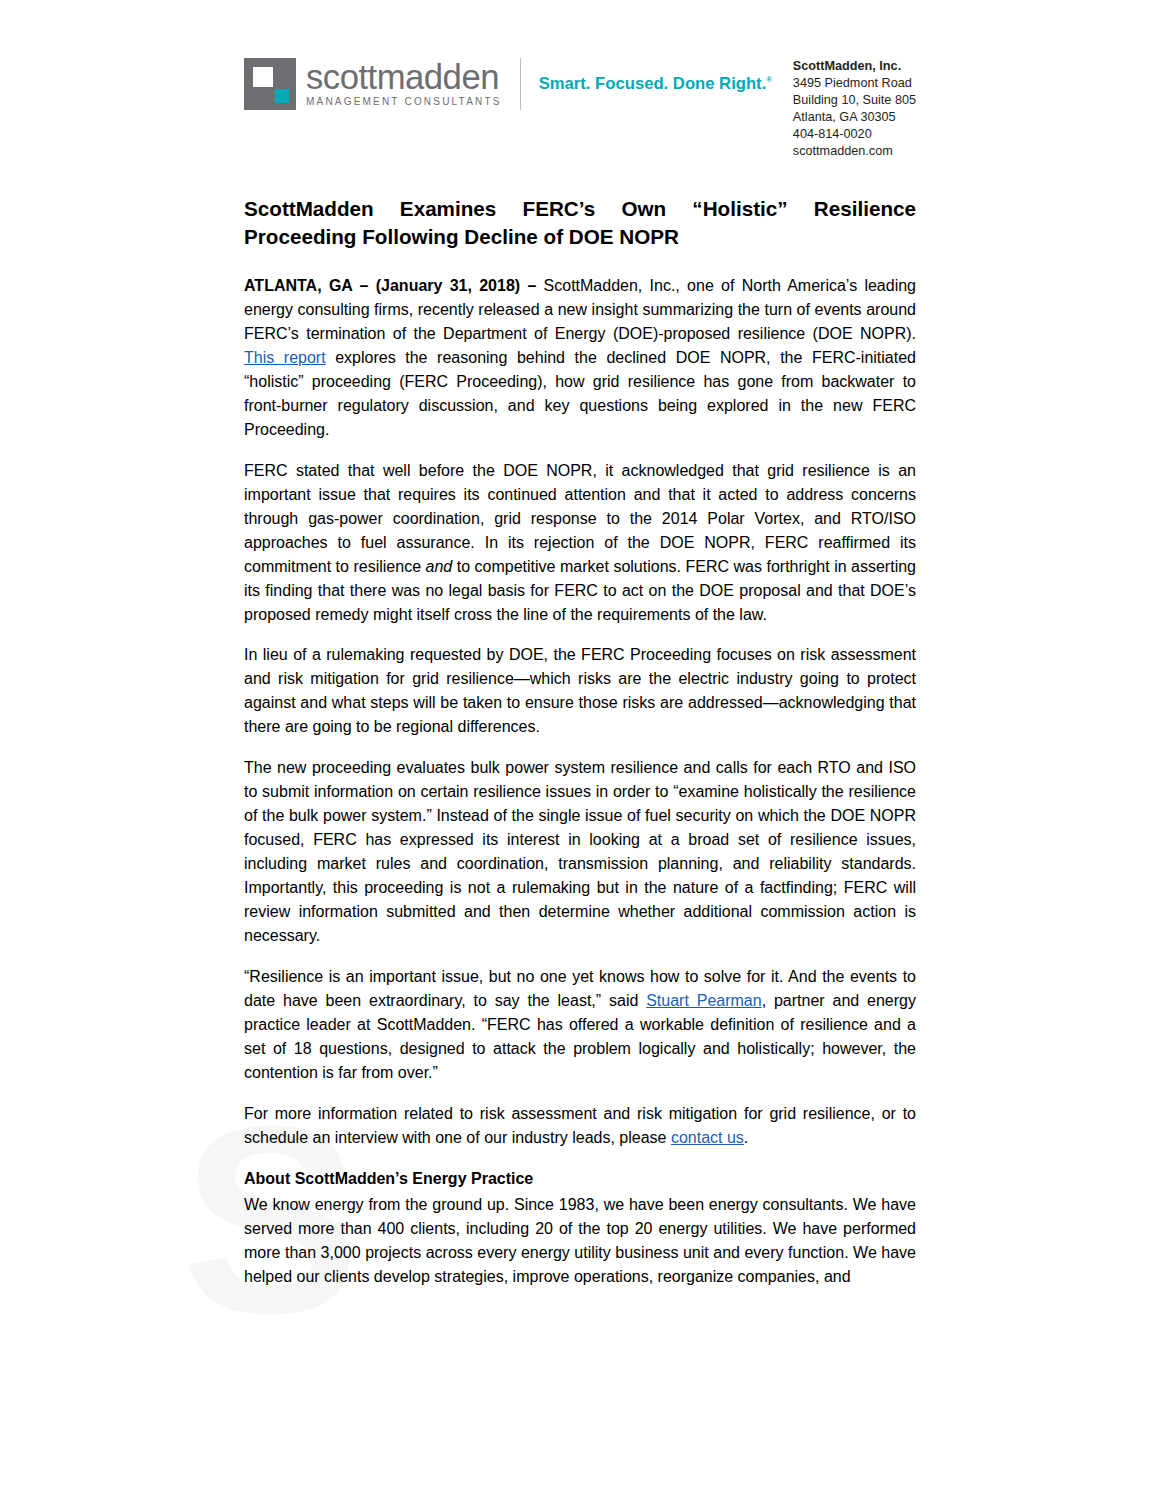S
scottmadden
MANAGEMENT CONSULTANTS
Smart. Focused. Done Right.®
ScottMadden, Inc.
3495 Piedmont Road
Building 10, Suite 805
Atlanta, GA 30305
404-814-0020
scottmadden.com
ScottMadden Examines FERC’s Own “Holistic” Resilience Proceeding Following Decline of DOE NOPR
ATLANTA, GA – (January 31, 2018) – ScottMadden, Inc., one of North America’s leading energy consulting firms, recently released a new insight summarizing the turn of events around FERC’s termination of the Department of Energy (DOE)-proposed resilience (DOE NOPR). This report explores the reasoning behind the declined DOE NOPR, the FERC-initiated “holistic” proceeding (FERC Proceeding), how grid resilience has gone from backwater to front-burner regulatory discussion, and key questions being explored in the new FERC Proceeding.
FERC stated that well before the DOE NOPR, it acknowledged that grid resilience is an important issue that requires its continued attention and that it acted to address concerns through gas-power coordination, grid response to the 2014 Polar Vortex, and RTO/ISO approaches to fuel assurance. In its rejection of the DOE NOPR, FERC reaffirmed its commitment to resilience and to competitive market solutions. FERC was forthright in asserting its finding that there was no legal basis for FERC to act on the DOE proposal and that DOE’s proposed remedy might itself cross the line of the requirements of the law.
In lieu of a rulemaking requested by DOE, the FERC Proceeding focuses on risk assessment and risk mitigation for grid resilience—which risks are the electric industry going to protect against and what steps will be taken to ensure those risks are addressed—acknowledging that there are going to be regional differences.
The new proceeding evaluates bulk power system resilience and calls for each RTO and ISO to submit information on certain resilience issues in order to “examine holistically the resilience of the bulk power system.” Instead of the single issue of fuel security on which the DOE NOPR focused, FERC has expressed its interest in looking at a broad set of resilience issues, including market rules and coordination, transmission planning, and reliability standards. Importantly, this proceeding is not a rulemaking but in the nature of a factfinding; FERC will review information submitted and then determine whether additional commission action is necessary.
“Resilience is an important issue, but no one yet knows how to solve for it. And the events to date have been extraordinary, to say the least,” said Stuart Pearman, partner and energy practice leader at ScottMadden. “FERC has offered a workable definition of resilience and a set of 18 questions, designed to attack the problem logically and holistically; however, the contention is far from over.”
For more information related to risk assessment and risk mitigation for grid resilience, or to schedule an interview with one of our industry leads, please contact us.
About ScottMadden’s Energy Practice
We know energy from the ground up. Since 1983, we have been energy consultants. We have served more than 400 clients, including 20 of the top 20 energy utilities. We have performed more than 3,000 projects across every energy utility business unit and every function. We have helped our clients develop strategies, improve operations, reorganize companies, and